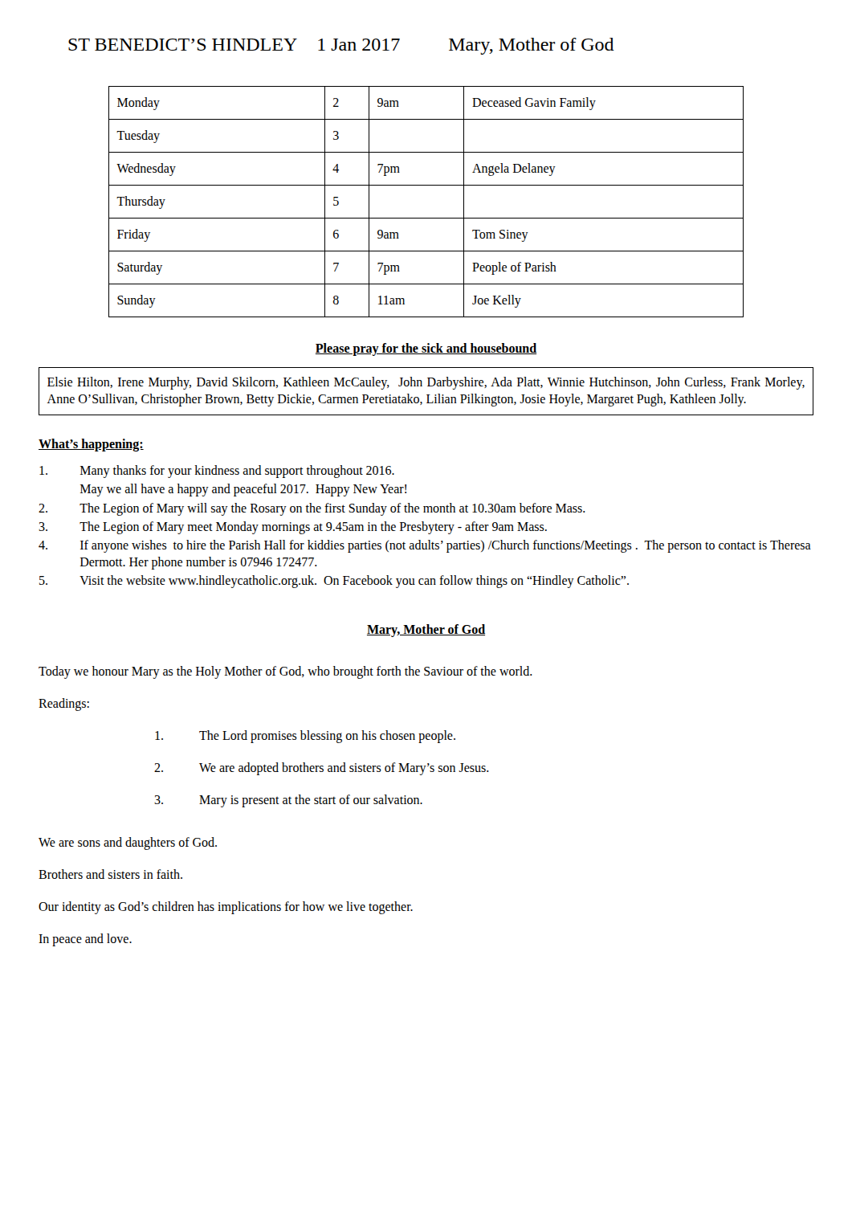ST BENEDICT’S HINDLEY 1 Jan 2017 Mary, Mother of God
| Monday | 2 | 9am | Deceased Gavin Family |
| Tuesday | 3 | | |
| Wednesday | 4 | 7pm | Angela Delaney |
| Thursday | 5 | | |
| Friday | 6 | 9am | Tom Siney |
| Saturday | 7 | 7pm | People of Parish |
| Sunday | 8 | 11am | Joe Kelly |
Please pray for the sick and housebound
Elsie Hilton, Irene Murphy, David Skilcorn, Kathleen McCauley, John Darbyshire, Ada Platt, Winnie Hutchinson, John Curless, Frank Morley, Anne O’Sullivan, Christopher Brown, Betty Dickie, Carmen Peretiatako, Lilian Pilkington, Josie Hoyle, Margaret Pugh, Kathleen Jolly.
What’s happening:
1. Many thanks for your kindness and support throughout 2016.
May we all have a happy and peaceful 2017. Happy New Year!
2. The Legion of Mary will say the Rosary on the first Sunday of the month at 10.30am before Mass.
3. The Legion of Mary meet Monday mornings at 9.45am in the Presbytery - after 9am Mass.
4. If anyone wishes to hire the Parish Hall for kiddies parties (not adults’ parties) /Church functions/Meetings . The person to contact is Theresa Dermott. Her phone number is 07946 172477.
5. Visit the website www.hindleycatholic.org.uk. On Facebook you can follow things on “Hindley Catholic”.
Mary, Mother of God
Today we honour Mary as the Holy Mother of God, who brought forth the Saviour of the world.
Readings:
1. The Lord promises blessing on his chosen people.
2. We are adopted brothers and sisters of Mary’s son Jesus.
3. Mary is present at the start of our salvation.
We are sons and daughters of God.
Brothers and sisters in faith.
Our identity as God’s children has implications for how we live together.
In peace and love.